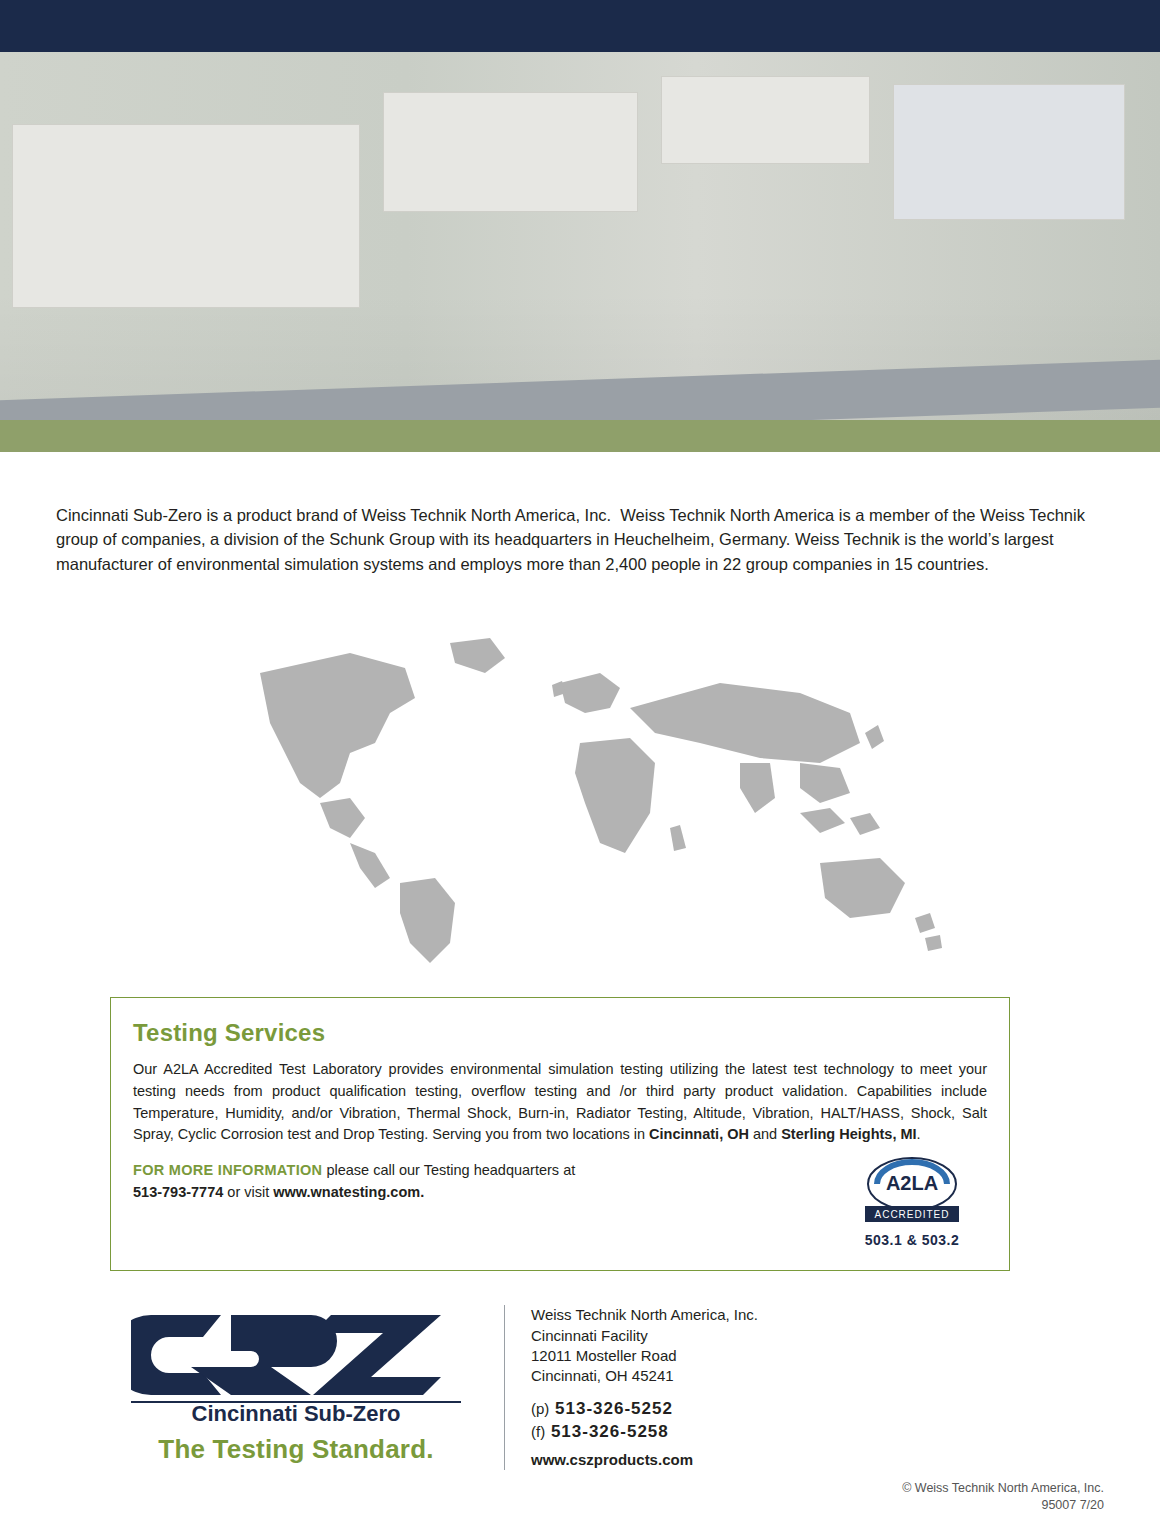Cincinnati Sub-Zero is a product brand of Weiss Technik North America, Inc. Weiss Technik North America is a member of the Weiss Technik group of companies, a division of the Schunk Group with its headquarters in Heuchelheim, Germany. Weiss Technik is the world’s largest manufacturer of environmental simulation systems and employs more than 2,400 people in 22 group companies in 15 countries.
Testing Services
Our A2LA Accredited Test Laboratory provides environmental simulation testing utilizing the latest test technology to meet your testing needs from product qualification testing, overflow testing and /or third party product validation. Capabilities include Temperature, Humidity, and/or Vibration, Thermal Shock, Burn-in, Radiator Testing, Altitude, Vibration, HALT/HASS, Shock, Salt Spray, Cyclic Corrosion test and Drop Testing. Serving you from two locations in Cincinnati, OH and Sterling Heights, MI.
FOR MORE INFORMATION please call our Testing headquarters at
513-793-7774 or visit www.wnatesting.com.
A2LA ACCREDITED
503.1 & 503.2
Cincinnati Sub-Zero
The Testing Standard.
Weiss Technik North America, Inc.
Cincinnati Facility
12011 Mosteller Road
Cincinnati, OH 45241
(p) 513-326-5252
(f) 513-326-5258
www.cszproducts.com
© Weiss Technik North America, Inc.
95007 7/20